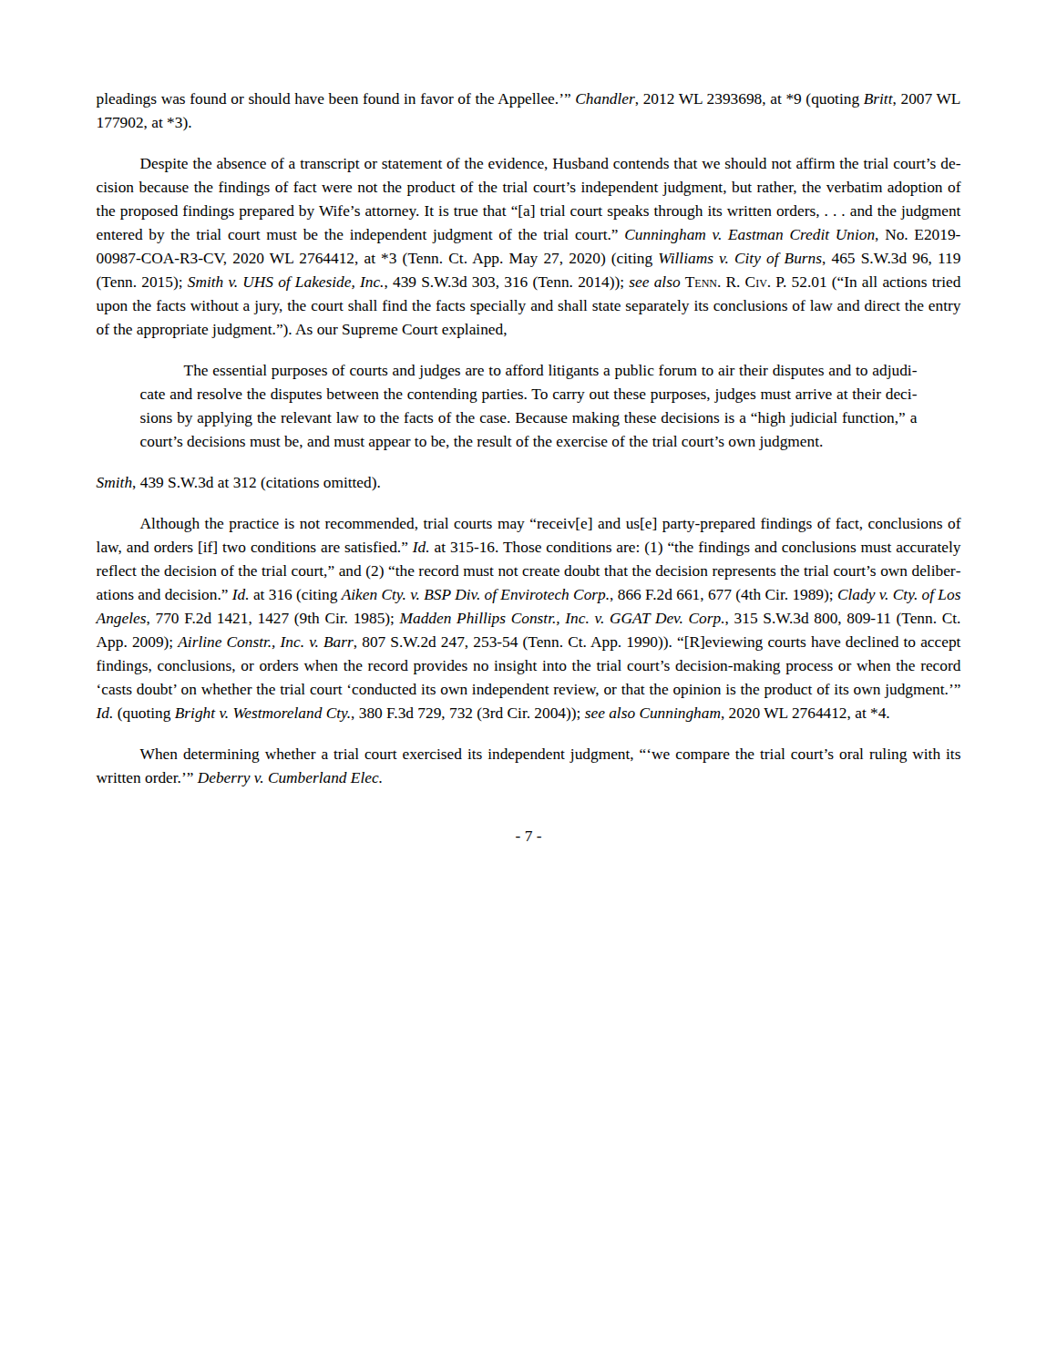pleadings was found or should have been found in favor of the Appellee.’” Chandler, 2012 WL 2393698, at *9 (quoting Britt, 2007 WL 177902, at *3).
Despite the absence of a transcript or statement of the evidence, Husband contends that we should not affirm the trial court’s decision because the findings of fact were not the product of the trial court’s independent judgment, but rather, the verbatim adoption of the proposed findings prepared by Wife’s attorney. It is true that “[a] trial court speaks through its written orders, . . . and the judgment entered by the trial court must be the independent judgment of the trial court.” Cunningham v. Eastman Credit Union, No. E2019-00987-COA-R3-CV, 2020 WL 2764412, at *3 (Tenn. Ct. App. May 27, 2020) (citing Williams v. City of Burns, 465 S.W.3d 96, 119 (Tenn. 2015); Smith v. UHS of Lakeside, Inc., 439 S.W.3d 303, 316 (Tenn. 2014)); see also Tenn. R. Civ. P. 52.01 (“In all actions tried upon the facts without a jury, the court shall find the facts specially and shall state separately its conclusions of law and direct the entry of the appropriate judgment.”). As our Supreme Court explained,
The essential purposes of courts and judges are to afford litigants a public forum to air their disputes and to adjudicate and resolve the disputes between the contending parties. To carry out these purposes, judges must arrive at their decisions by applying the relevant law to the facts of the case. Because making these decisions is a “high judicial function,” a court’s decisions must be, and must appear to be, the result of the exercise of the trial court’s own judgment.
Smith, 439 S.W.3d at 312 (citations omitted).
Although the practice is not recommended, trial courts may “receiv[e] and us[e] party-prepared findings of fact, conclusions of law, and orders [if] two conditions are satisfied.” Id. at 315-16. Those conditions are: (1) “the findings and conclusions must accurately reflect the decision of the trial court,” and (2) “the record must not create doubt that the decision represents the trial court’s own deliberations and decision.” Id. at 316 (citing Aiken Cty. v. BSP Div. of Envirotech Corp., 866 F.2d 661, 677 (4th Cir. 1989); Clady v. Cty. of Los Angeles, 770 F.2d 1421, 1427 (9th Cir. 1985); Madden Phillips Constr., Inc. v. GGAT Dev. Corp., 315 S.W.3d 800, 809-11 (Tenn. Ct. App. 2009); Airline Constr., Inc. v. Barr, 807 S.W.2d 247, 253-54 (Tenn. Ct. App. 1990)). “[R]eviewing courts have declined to accept findings, conclusions, or orders when the record provides no insight into the trial court’s decision-making process or when the record ‘casts doubt’ on whether the trial court ‘conducted its own independent review, or that the opinion is the product of its own judgment.’” Id. (quoting Bright v. Westmoreland Cty., 380 F.3d 729, 732 (3rd Cir. 2004)); see also Cunningham, 2020 WL 2764412, at *4.
When determining whether a trial court exercised its independent judgment, “‘we compare the trial court’s oral ruling with its written order.’” Deberry v. Cumberland Elec.
- 7 -